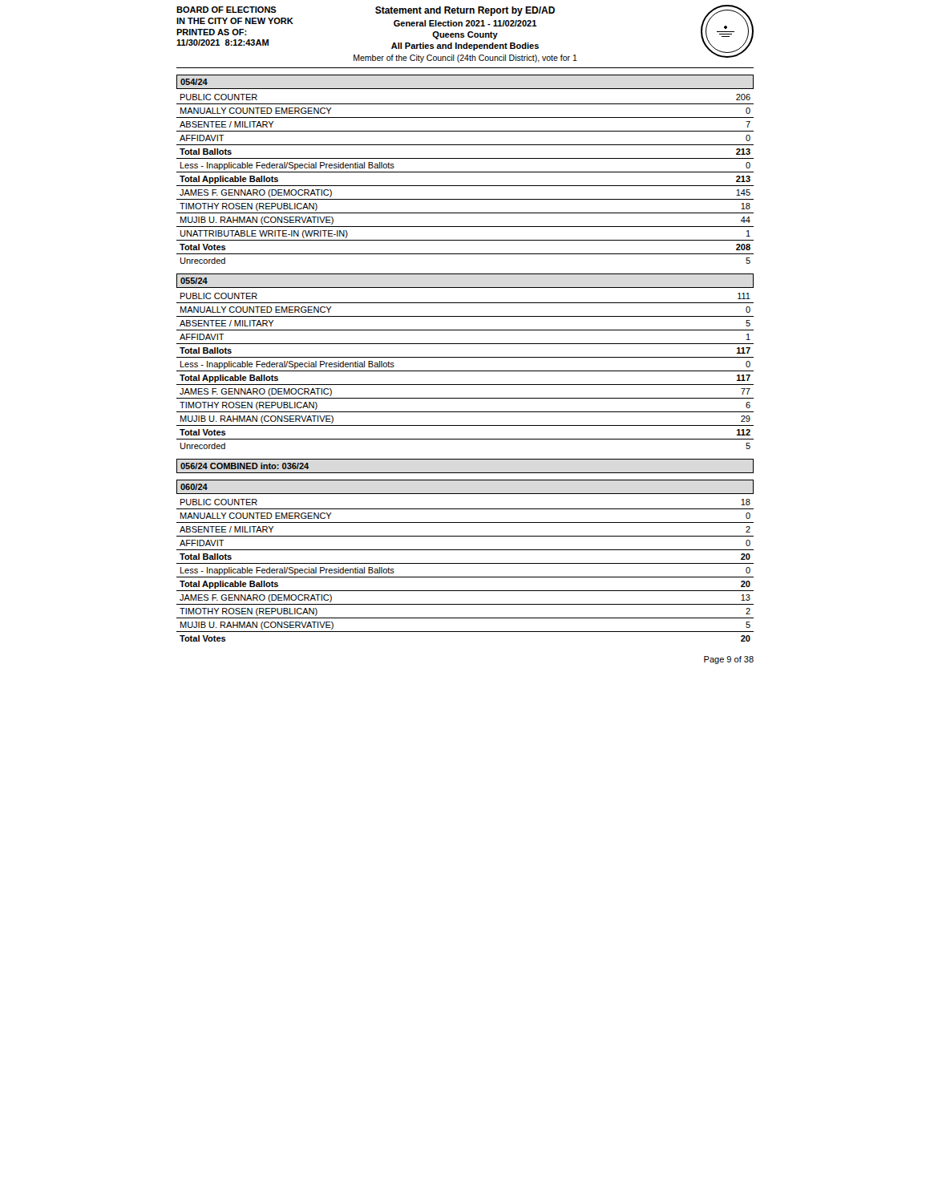BOARD OF ELECTIONS
IN THE CITY OF NEW YORK
PRINTED AS OF:
11/30/2021 8:12:43AM
Statement and Return Report by ED/AD
General Election 2021 - 11/02/2021
Queens County
All Parties and Independent Bodies
Member of the City Council (24th Council District), vote for 1
054/24
| PUBLIC COUNTER | 206 |
| MANUALLY COUNTED EMERGENCY | 0 |
| ABSENTEE / MILITARY | 7 |
| AFFIDAVIT | 0 |
| Total Ballots | 213 |
| Less - Inapplicable Federal/Special Presidential Ballots | 0 |
| Total Applicable Ballots | 213 |
| JAMES F. GENNARO (DEMOCRATIC) | 145 |
| TIMOTHY ROSEN (REPUBLICAN) | 18 |
| MUJIB U. RAHMAN (CONSERVATIVE) | 44 |
| UNATTRIBUTABLE WRITE-IN (WRITE-IN) | 1 |
| Total Votes | 208 |
| Unrecorded | 5 |
055/24
| PUBLIC COUNTER | 111 |
| MANUALLY COUNTED EMERGENCY | 0 |
| ABSENTEE / MILITARY | 5 |
| AFFIDAVIT | 1 |
| Total Ballots | 117 |
| Less - Inapplicable Federal/Special Presidential Ballots | 0 |
| Total Applicable Ballots | 117 |
| JAMES F. GENNARO (DEMOCRATIC) | 77 |
| TIMOTHY ROSEN (REPUBLICAN) | 6 |
| MUJIB U. RAHMAN (CONSERVATIVE) | 29 |
| Total Votes | 112 |
| Unrecorded | 5 |
056/24 COMBINED into: 036/24
060/24
| PUBLIC COUNTER | 18 |
| MANUALLY COUNTED EMERGENCY | 0 |
| ABSENTEE / MILITARY | 2 |
| AFFIDAVIT | 0 |
| Total Ballots | 20 |
| Less - Inapplicable Federal/Special Presidential Ballots | 0 |
| Total Applicable Ballots | 20 |
| JAMES F. GENNARO (DEMOCRATIC) | 13 |
| TIMOTHY ROSEN (REPUBLICAN) | 2 |
| MUJIB U. RAHMAN (CONSERVATIVE) | 5 |
| Total Votes | 20 |
Page 9 of 38